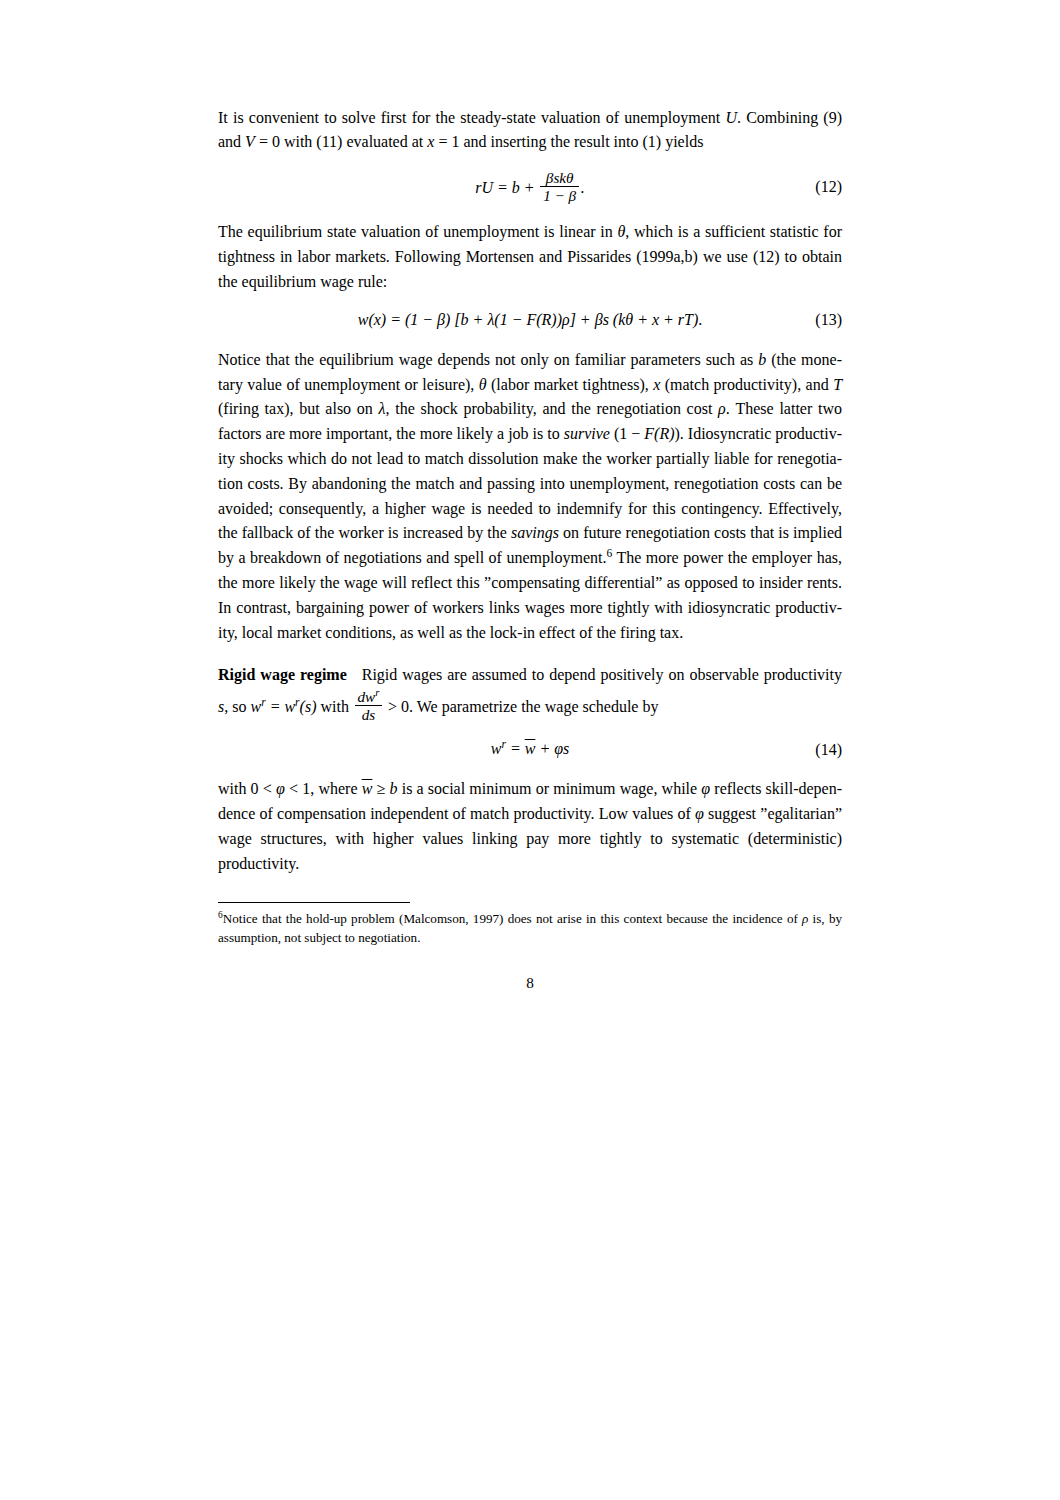It is convenient to solve first for the steady-state valuation of unemployment U. Combining (9) and V = 0 with (11) evaluated at x = 1 and inserting the result into (1) yields
rU = b + βskθ 1 − β. (12)
The equilibrium state valuation of unemployment is linear in θ, which is a sufficient statistic for tightness in labor markets. Following Mortensen and Pissarides (1999a,b) we use (12) to obtain the equilibrium wage rule:
w(x) = (1 − β) [b + λ(1 − F(R))ρ] + βs (kθ + x + rT). (13)
Notice that the equilibrium wage depends not only on familiar parameters such as b (the monetary value of unemployment or leisure), θ (labor market tightness), x (match productivity), and T (firing tax), but also on λ, the shock probability, and the renegotiation cost ρ. These latter two factors are more important, the more likely a job is to survive (1 − F(R)). Idiosyncratic productivity shocks which do not lead to match dissolution make the worker partially liable for renegotiation costs. By abandoning the match and passing into unemployment, renegotiation costs can be avoided; consequently, a higher wage is needed to indemnify for this contingency. Effectively, the fallback of the worker is increased by the savings on future renegotiation costs that is implied by a breakdown of negotiations and spell of unemployment.6 The more power the employer has, the more likely the wage will reflect this ”compensating differential” as opposed to insider rents. In contrast, bargaining power of workers links wages more tightly with idiosyncratic productivity, local market conditions, as well as the lock-in effect of the firing tax.
Rigid wage regime Rigid wages are assumed to depend positively on observable productivity s, so wr = wr(s) with dwr ds > 0. We parametrize the wage schedule by
wr = w + φs (14)
with 0 < φ < 1, where w ≥ b is a social minimum or minimum wage, while φ reflects skill-dependence of compensation independent of match productivity. Low values of φ suggest ”egalitarian” wage structures, with higher values linking pay more tightly to systematic (deterministic) productivity.
6Notice that the hold-up problem (Malcomson, 1997) does not arise in this context because the incidence of ρ is, by assumption, not subject to negotiation.
8